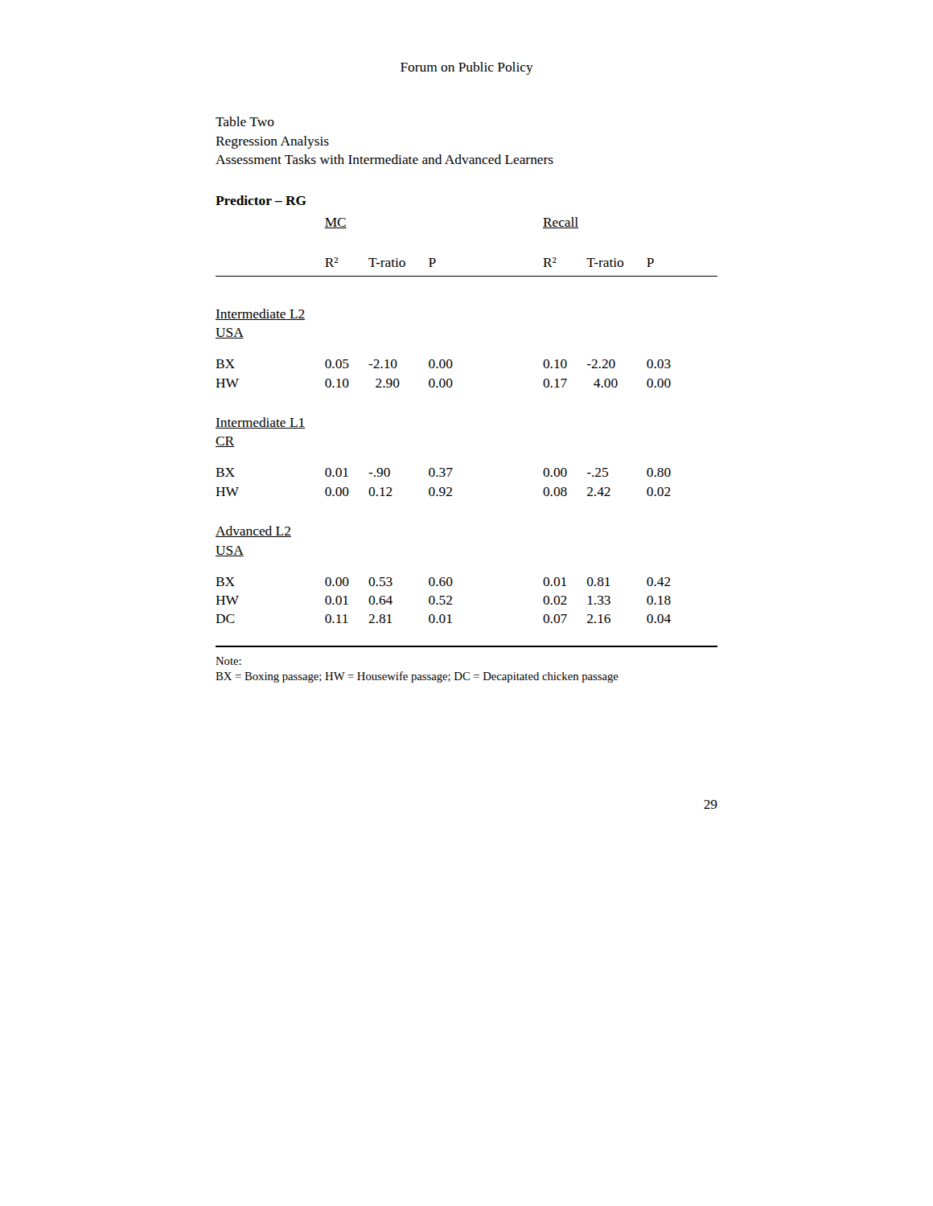Forum on Public Policy
Table Two
Regression Analysis
Assessment Tasks with Intermediate and Advanced Learners
Predictor – RG
| | MC | | Recall |
| | R² | T-ratio | P | | R² | T-ratio | P |
| Intermediate L2 |
| USA |
| BX | 0.05 | -2.10 | 0.00 | | 0.10 | -2.20 | 0.03 |
| HW | 0.10 | 2.90 | 0.00 | | 0.17 | 4.00 | 0.00 |
| Intermediate L1 |
| CR |
| BX | 0.01 | -.90 | 0.37 | | 0.00 | -.25 | 0.80 |
| HW | 0.00 | 0.12 | 0.92 | | 0.08 | 2.42 | 0.02 |
| Advanced L2 |
| USA |
| BX | 0.00 | 0.53 | 0.60 | | 0.01 | 0.81 | 0.42 |
| HW | 0.01 | 0.64 | 0.52 | | 0.02 | 1.33 | 0.18 |
| DC | 0.11 | 2.81 | 0.01 | | 0.07 | 2.16 | 0.04 |
Note:
BX = Boxing passage; HW = Housewife passage; DC = Decapitated chicken passage
29